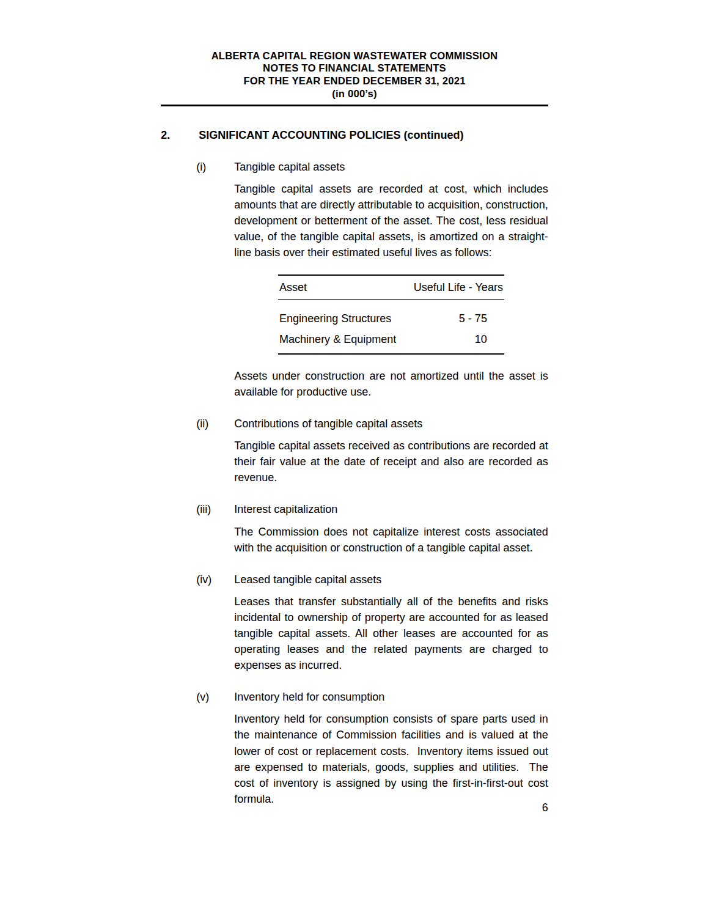ALBERTA CAPITAL REGION WASTEWATER COMMISSION
NOTES TO FINANCIAL STATEMENTS
FOR THE YEAR ENDED DECEMBER 31, 2021
(in 000’s)
2. SIGNIFICANT ACCOUNTING POLICIES (continued)
(i)
Tangible capital assets
Tangible capital assets are recorded at cost, which includes amounts that are directly attributable to acquisition, construction, development or betterment of the asset. The cost, less residual value, of the tangible capital assets, is amortized on a straight-line basis over their estimated useful lives as follows:
| Asset | Useful Life - Years |
| --- | --- |
| Engineering Structures | 5 - 75 |
| Machinery & Equipment | 10 |
Assets under construction are not amortized until the asset is available for productive use.
(ii)
Contributions of tangible capital assets
Tangible capital assets received as contributions are recorded at their fair value at the date of receipt and also are recorded as revenue.
(iii)
Interest capitalization
The Commission does not capitalize interest costs associated with the acquisition or construction of a tangible capital asset.
(iv)
Leased tangible capital assets
Leases that transfer substantially all of the benefits and risks incidental to ownership of property are accounted for as leased tangible capital assets. All other leases are accounted for as operating leases and the related payments are charged to expenses as incurred.
(v)
Inventory held for consumption
Inventory held for consumption consists of spare parts used in the maintenance of Commission facilities and is valued at the lower of cost or replacement costs. Inventory items issued out are expensed to materials, goods, supplies and utilities. The cost of inventory is assigned by using the first-in-first-out cost formula.
6